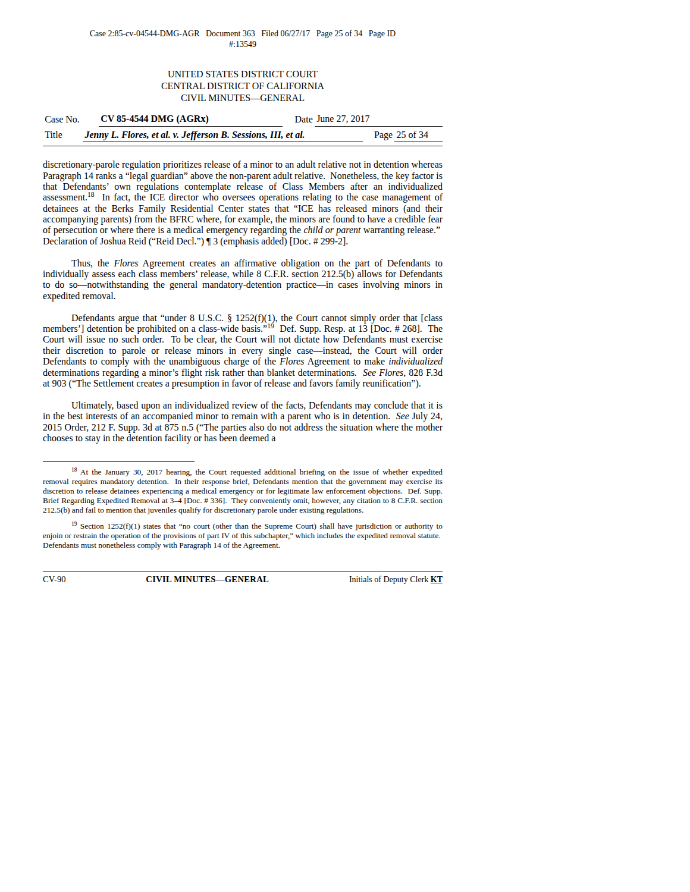Case 2:85-cv-04544-DMG-AGR Document 363 Filed 06/27/17 Page 25 of 34 Page ID
#:13549
UNITED STATES DISTRICT COURT
CENTRAL DISTRICT OF CALIFORNIA
CIVIL MINUTES—GENERAL
| Case No. | CV 85-4544 DMG (AGRx) | Date | June 27, 2017 |
| Title | Jenny L. Flores, et al. v. Jefferson B. Sessions, III, et al. | Page | 25 of 34 |
discretionary-parole regulation prioritizes release of a minor to an adult relative not in detention whereas Paragraph 14 ranks a “legal guardian” above the non-parent adult relative. Nonetheless, the key factor is that Defendants’ own regulations contemplate release of Class Members after an individualized assessment.18 In fact, the ICE director who oversees operations relating to the case management of detainees at the Berks Family Residential Center states that “ICE has released minors (and their accompanying parents) from the BFRC where, for example, the minors are found to have a credible fear of persecution or where there is a medical emergency regarding the child or parent warranting release.” Declaration of Joshua Reid (“Reid Decl.”) ¶ 3 (emphasis added) [Doc. # 299-2].
Thus, the Flores Agreement creates an affirmative obligation on the part of Defendants to individually assess each class members’ release, while 8 C.F.R. section 212.5(b) allows for Defendants to do so—notwithstanding the general mandatory-detention practice—in cases involving minors in expedited removal.
Defendants argue that “under 8 U.S.C. § 1252(f)(1), the Court cannot simply order that [class members’] detention be prohibited on a class-wide basis.”19 Def. Supp. Resp. at 13 [Doc. # 268]. The Court will issue no such order. To be clear, the Court will not dictate how Defendants must exercise their discretion to parole or release minors in every single case—instead, the Court will order Defendants to comply with the unambiguous charge of the Flores Agreement to make individualized determinations regarding a minor’s flight risk rather than blanket determinations. See Flores, 828 F.3d at 903 (“The Settlement creates a presumption in favor of release and favors family reunification”).
Ultimately, based upon an individualized review of the facts, Defendants may conclude that it is in the best interests of an accompanied minor to remain with a parent who is in detention. See July 24, 2015 Order, 212 F. Supp. 3d at 875 n.5 (“The parties also do not address the situation where the mother chooses to stay in the detention facility or has been deemed a
18 At the January 30, 2017 hearing, the Court requested additional briefing on the issue of whether expedited removal requires mandatory detention. In their response brief, Defendants mention that the government may exercise its discretion to release detainees experiencing a medical emergency or for legitimate law enforcement objections. Def. Supp. Brief Regarding Expedited Removal at 3–4 [Doc. # 336]. They conveniently omit, however, any citation to 8 C.F.R. section 212.5(b) and fail to mention that juveniles qualify for discretionary parole under existing regulations.
19 Section 1252(f)(1) states that “no court (other than the Supreme Court) shall have jurisdiction or authority to enjoin or restrain the operation of the provisions of part IV of this subchapter,” which includes the expedited removal statute. Defendants must nonetheless comply with Paragraph 14 of the Agreement.
CV-90
CIVIL MINUTES—GENERAL
Initials of Deputy Clerk KT